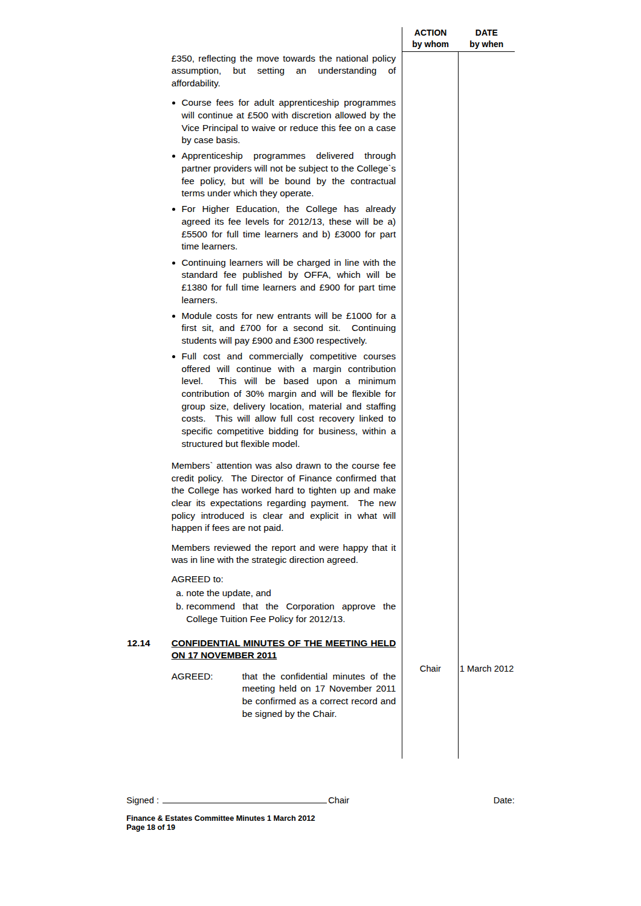| | | ACTION by whom | DATE by when |
| --- | --- | --- | --- |
| | £350, reflecting the move towards the national policy assumption, but setting an understanding of affordability. Course fees for adult apprenticeship programmes will continue at £500 with discretion allowed by the Vice Principal to waive or reduce this fee on a case by case basis. Apprenticeship programmes delivered through partner providers will not be subject to the College`s fee policy, but will be bound by the contractual terms under which they operate. For Higher Education, the College has already agreed its fee levels for 2012/13, these will be a) £5500 for full time learners and b) £3000 for part time learners. Continuing learners will be charged in line with the standard fee published by OFFA, which will be £1380 for full time learners and £900 for part time learners. Module costs for new entrants will be £1000 for a first sit, and £700 for a second sit. Continuing students will pay £900 and £300 respectively. Full cost and commercially competitive courses offered will continue with a margin contribution level. This will be based upon a minimum contribution of 30% margin and will be flexible for group size, delivery location, material and staffing costs. This will allow full cost recovery linked to specific competitive bidding for business, within a structured but flexible model. Members` attention was also drawn to the course fee credit policy. The Director of Finance confirmed that the College has worked hard to tighten up and make clear its expectations regarding payment. The new policy introduced is clear and explicit in what will happen if fees are not paid. Members reviewed the report and were happy that it was in line with the strategic direction agreed. AGREED to: note the update, and recommend that the Corporation approve the College Tuition Fee Policy for 2012/13. | | |
| 12.14 | CONFIDENTIAL MINUTES OF THE MEETING HELD ON 17 NOVEMBER 2011 / AGREED: / that the confidential minutes of the meeting held on 17 November 2011 be confirmed as a correct record and be signed by the Chair. / | Chair | 1 March 2012 |
Signed : Chair Date:
Finance & Estates Committee Minutes 1 March 2012
Page 18 of 19